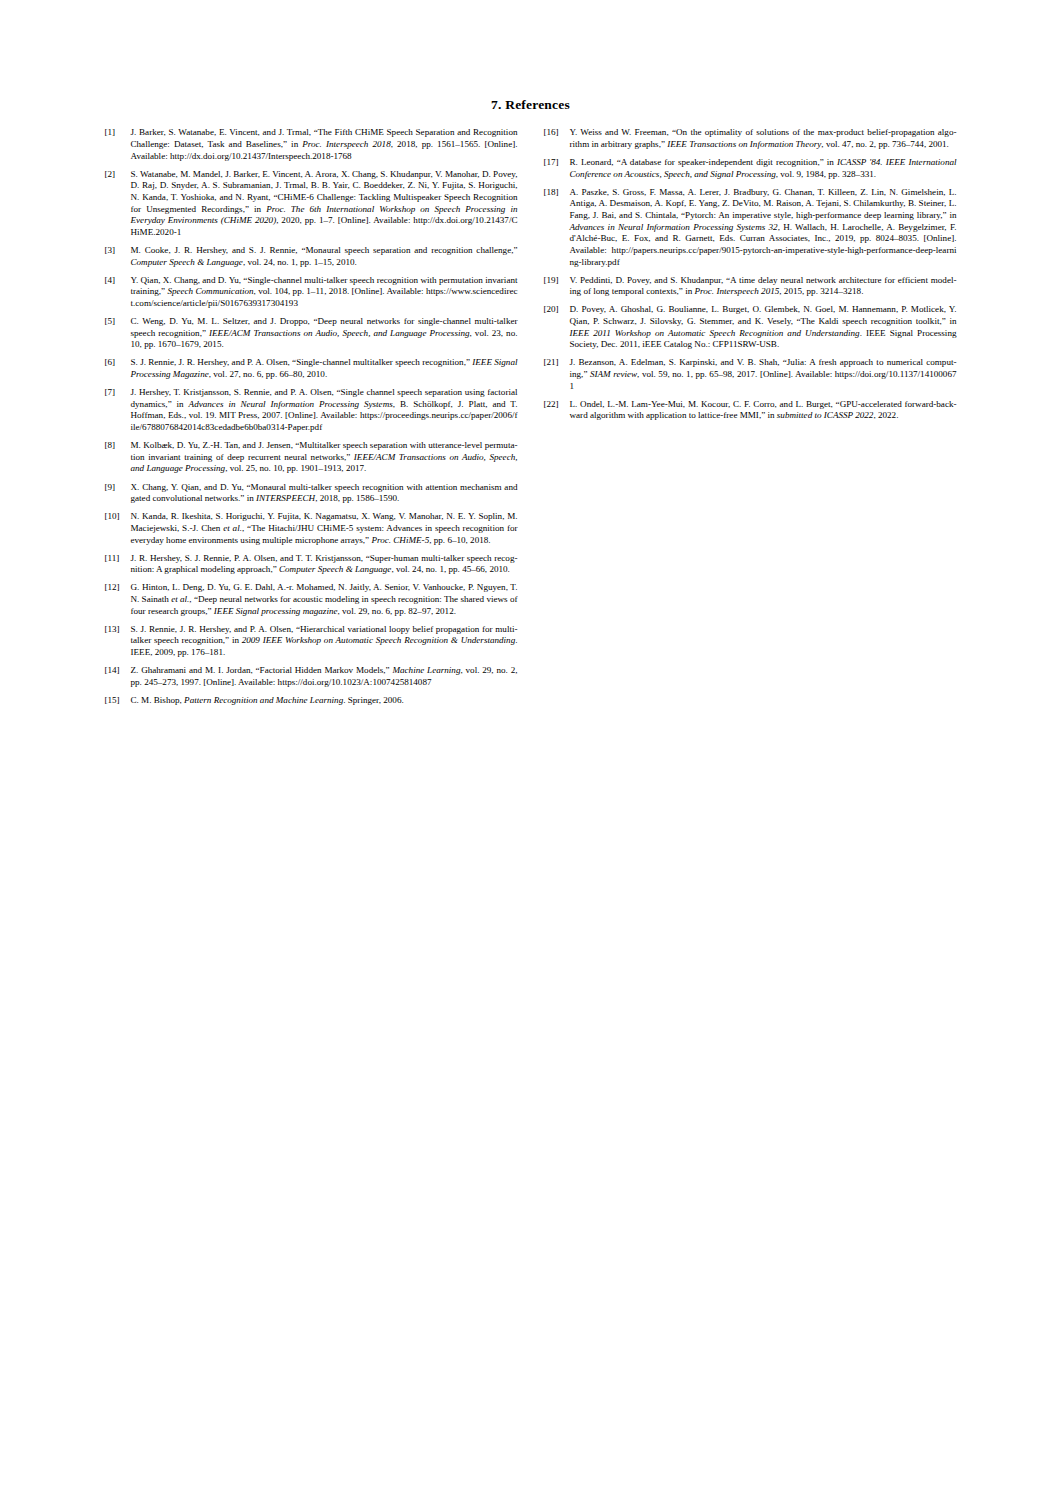7. References
[1] J. Barker, S. Watanabe, E. Vincent, and J. Trmal, “The Fifth CHiME Speech Separation and Recognition Challenge: Dataset, Task and Baselines,” in Proc. Interspeech 2018, 2018, pp. 1561–1565. [Online]. Available: http://dx.doi.org/10.21437/Interspeech.2018-1768
[2] S. Watanabe, M. Mandel, J. Barker, E. Vincent, A. Arora, X. Chang, S. Khudanpur, V. Manohar, D. Povey, D. Raj, D. Snyder, A. S. Subramanian, J. Trmal, B. B. Yair, C. Boeddeker, Z. Ni, Y. Fujita, S. Horiguchi, N. Kanda, T. Yoshioka, and N. Ryant, “CHiME-6 Challenge: Tackling Multispeaker Speech Recognition for Unsegmented Recordings,” in Proc. The 6th International Workshop on Speech Processing in Everyday Environments (CHiME 2020), 2020, pp. 1–7. [Online]. Available: http://dx.doi.org/10.21437/CHiME.2020-1
[3] M. Cooke, J. R. Hershey, and S. J. Rennie, “Monaural speech separation and recognition challenge,” Computer Speech & Language, vol. 24, no. 1, pp. 1–15, 2010.
[4] Y. Qian, X. Chang, and D. Yu, “Single-channel multi-talker speech recognition with permutation invariant training,” Speech Communication, vol. 104, pp. 1–11, 2018. [Online]. Available: https://www.sciencedirect.com/science/article/pii/S0167639317304193
[5] C. Weng, D. Yu, M. L. Seltzer, and J. Droppo, “Deep neural networks for single-channel multi-talker speech recognition,” IEEE/ACM Transactions on Audio, Speech, and Language Processing, vol. 23, no. 10, pp. 1670–1679, 2015.
[6] S. J. Rennie, J. R. Hershey, and P. A. Olsen, “Single-channel multitalker speech recognition,” IEEE Signal Processing Magazine, vol. 27, no. 6, pp. 66–80, 2010.
[7] J. Hershey, T. Kristjansson, S. Rennie, and P. A. Olsen, “Single channel speech separation using factorial dynamics,” in Advances in Neural Information Processing Systems, B. Schölkopf, J. Platt, and T. Hoffman, Eds., vol. 19. MIT Press, 2007. [Online]. Available: https://proceedings.neurips.cc/paper/2006/file/6788076842014c83cedadbe6b0ba0314-Paper.pdf
[8] M. Kolbæk, D. Yu, Z.-H. Tan, and J. Jensen, “Multitalker speech separation with utterance-level permutation invariant training of deep recurrent neural networks,” IEEE/ACM Transactions on Audio, Speech, and Language Processing, vol. 25, no. 10, pp. 1901–1913, 2017.
[9] X. Chang, Y. Qian, and D. Yu, “Monaural multi-talker speech recognition with attention mechanism and gated convolutional networks.” in INTERSPEECH, 2018, pp. 1586–1590.
[10] N. Kanda, R. Ikeshita, S. Horiguchi, Y. Fujita, K. Nagamatsu, X. Wang, V. Manohar, N. E. Y. Soplin, M. Maciejewski, S.-J. Chen et al., “The Hitachi/JHU CHiME-5 system: Advances in speech recognition for everyday home environments using multiple microphone arrays,” Proc. CHiME-5, pp. 6–10, 2018.
[11] J. R. Hershey, S. J. Rennie, P. A. Olsen, and T. T. Kristjansson, “Super-human multi-talker speech recognition: A graphical modeling approach,” Computer Speech & Language, vol. 24, no. 1, pp. 45–66, 2010.
[12] G. Hinton, L. Deng, D. Yu, G. E. Dahl, A.-r. Mohamed, N. Jaitly, A. Senior, V. Vanhoucke, P. Nguyen, T. N. Sainath et al., “Deep neural networks for acoustic modeling in speech recognition: The shared views of four research groups,” IEEE Signal processing magazine, vol. 29, no. 6, pp. 82–97, 2012.
[13] S. J. Rennie, J. R. Hershey, and P. A. Olsen, “Hierarchical variational loopy belief propagation for multi-talker speech recognition,” in 2009 IEEE Workshop on Automatic Speech Recognition & Understanding. IEEE, 2009, pp. 176–181.
[14] Z. Ghahramani and M. I. Jordan, “Factorial Hidden Markov Models,” Machine Learning, vol. 29, no. 2, pp. 245–273, 1997. [Online]. Available: https://doi.org/10.1023/A:1007425814087
[15] C. M. Bishop, Pattern Recognition and Machine Learning. Springer, 2006.
[16] Y. Weiss and W. Freeman, “On the optimality of solutions of the max-product belief-propagation algorithm in arbitrary graphs,” IEEE Transactions on Information Theory, vol. 47, no. 2, pp. 736–744, 2001.
[17] R. Leonard, “A database for speaker-independent digit recognition,” in ICASSP '84. IEEE International Conference on Acoustics, Speech, and Signal Processing, vol. 9, 1984, pp. 328–331.
[18] A. Paszke, S. Gross, F. Massa, A. Lerer, J. Bradbury, G. Chanan, T. Killeen, Z. Lin, N. Gimelshein, L. Antiga, A. Desmaison, A. Kopf, E. Yang, Z. DeVito, M. Raison, A. Tejani, S. Chilamkurthy, B. Steiner, L. Fang, J. Bai, and S. Chintala, “Pytorch: An imperative style, high-performance deep learning library,” in Advances in Neural Information Processing Systems 32, H. Wallach, H. Larochelle, A. Beygelzimer, F. d'Alché-Buc, E. Fox, and R. Garnett, Eds. Curran Associates, Inc., 2019, pp. 8024–8035. [Online]. Available: http://papers.neurips.cc/paper/9015-pytorch-an-imperative-style-high-performance-deep-learning-library.pdf
[19] V. Peddinti, D. Povey, and S. Khudanpur, “A time delay neural network architecture for efficient modeling of long temporal contexts,” in Proc. Interspeech 2015, 2015, pp. 3214–3218.
[20] D. Povey, A. Ghoshal, G. Boulianne, L. Burget, O. Glembek, N. Goel, M. Hannemann, P. Motlicek, Y. Qian, P. Schwarz, J. Silovsky, G. Stemmer, and K. Vesely, “The Kaldi speech recognition toolkit,” in IEEE 2011 Workshop on Automatic Speech Recognition and Understanding. IEEE Signal Processing Society, Dec. 2011, iEEE Catalog No.: CFP11SRW-USB.
[21] J. Bezanson, A. Edelman, S. Karpinski, and V. B. Shah, “Julia: A fresh approach to numerical computing,” SIAM review, vol. 59, no. 1, pp. 65–98, 2017. [Online]. Available: https://doi.org/10.1137/141000671
[22] L. Ondel, L.-M. Lam-Yee-Mui, M. Kocour, C. F. Corro, and L. Burget, “GPU-accelerated forward-backward algorithm with application to lattice-free MMI,” in submitted to ICASSP 2022, 2022.